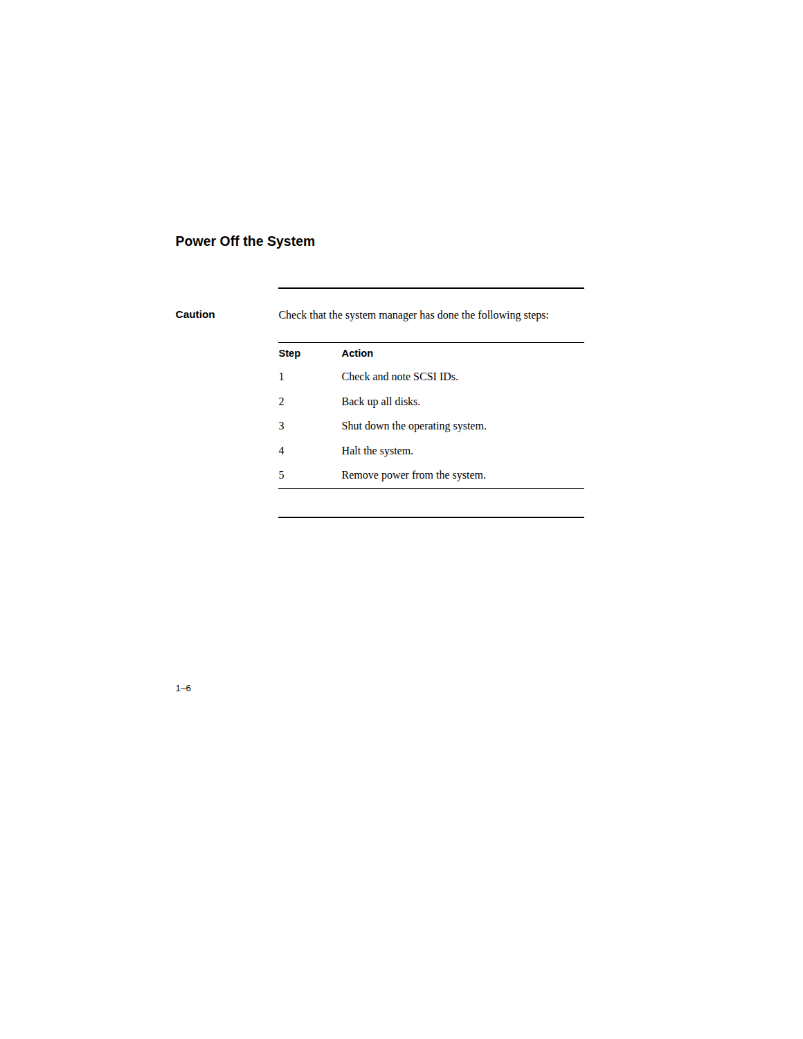Power Off the System
Caution
Check that the system manager has done the following steps:
| Step | Action |
| --- | --- |
| 1 | Check and note SCSI IDs. |
| 2 | Back up all disks. |
| 3 | Shut down the operating system. |
| 4 | Halt the system. |
| 5 | Remove power from the system. |
1–6